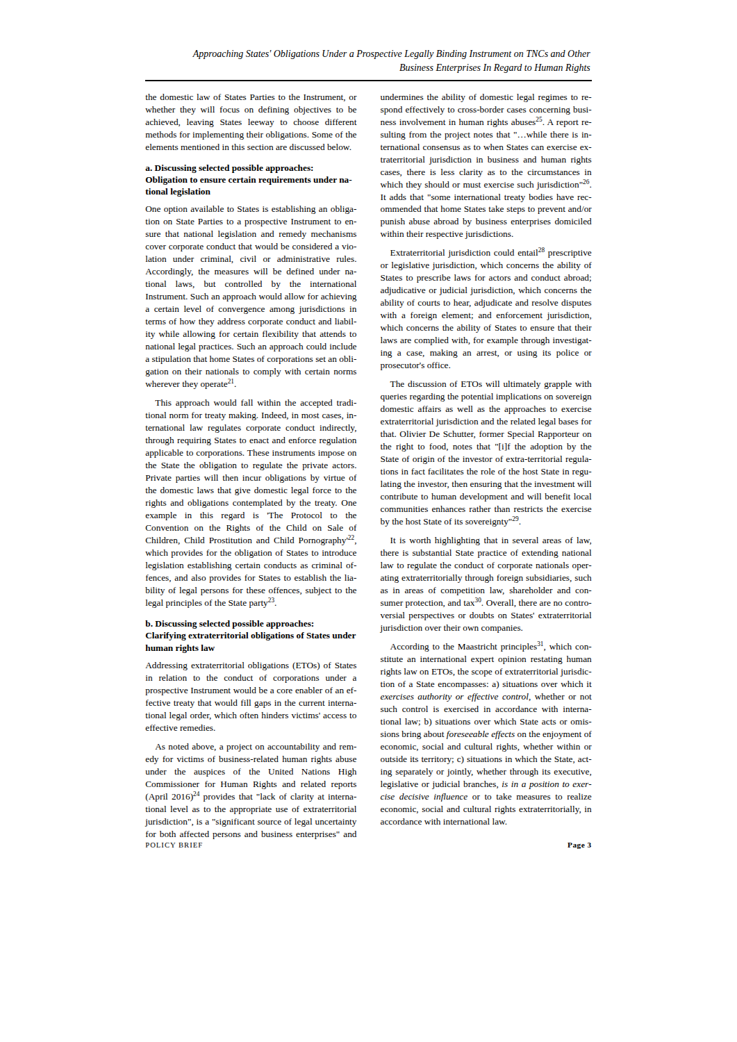Approaching States' Obligations Under a Prospective Legally Binding Instrument on TNCs and Other
Business Enterprises In Regard to Human Rights
the domestic law of States Parties to the Instrument, or whether they will focus on defining objectives to be achieved, leaving States leeway to choose different methods for implementing their obligations. Some of the elements mentioned in this section are discussed below.
a. Discussing selected possible approaches: Obligation to ensure certain requirements under national legislation
One option available to States is establishing an obligation on State Parties to a prospective Instrument to ensure that national legislation and remedy mechanisms cover corporate conduct that would be considered a violation under criminal, civil or administrative rules. Accordingly, the measures will be defined under national laws, but controlled by the international Instrument. Such an approach would allow for achieving a certain level of convergence among jurisdictions in terms of how they address corporate conduct and liability while allowing for certain flexibility that attends to national legal practices. Such an approach could include a stipulation that home States of corporations set an obligation on their nationals to comply with certain norms wherever they operate21.
This approach would fall within the accepted traditional norm for treaty making. Indeed, in most cases, international law regulates corporate conduct indirectly, through requiring States to enact and enforce regulation applicable to corporations. These instruments impose on the State the obligation to regulate the private actors. Private parties will then incur obligations by virtue of the domestic laws that give domestic legal force to the rights and obligations contemplated by the treaty. One example in this regard is 'The Protocol to the Convention on the Rights of the Child on Sale of Children, Child Prostitution and Child Pornography'22, which provides for the obligation of States to introduce legislation establishing certain conducts as criminal offences, and also provides for States to establish the liability of legal persons for these offences, subject to the legal principles of the State party23.
b. Discussing selected possible approaches: Clarifying extraterritorial obligations of States under human rights law
Addressing extraterritorial obligations (ETOs) of States in relation to the conduct of corporations under a prospective Instrument would be a core enabler of an effective treaty that would fill gaps in the current international legal order, which often hinders victims' access to effective remedies.
As noted above, a project on accountability and remedy for victims of business-related human rights abuse under the auspices of the United Nations High Commissioner for Human Rights and related reports (April 2016)24 provides that "lack of clarity at international level as to the appropriate use of extraterritorial jurisdiction", is a "significant source of legal uncertainty for both affected persons and business enterprises" and undermines the ability of domestic legal regimes to respond effectively to cross-border cases concerning business involvement in human rights abuses25. A report resulting from the project notes that "…while there is international consensus as to when States can exercise extraterritorial jurisdiction in business and human rights cases, there is less clarity as to the circumstances in which they should or must exercise such jurisdiction"26. It adds that "some international treaty bodies have recommended that home States take steps to prevent and/or punish abuse abroad by business enterprises domiciled within their respective jurisdictions.
Extraterritorial jurisdiction could entail28 prescriptive or legislative jurisdiction, which concerns the ability of States to prescribe laws for actors and conduct abroad; adjudicative or judicial jurisdiction, which concerns the ability of courts to hear, adjudicate and resolve disputes with a foreign element; and enforcement jurisdiction, which concerns the ability of States to ensure that their laws are complied with, for example through investigating a case, making an arrest, or using its police or prosecutor's office.
The discussion of ETOs will ultimately grapple with queries regarding the potential implications on sovereign domestic affairs as well as the approaches to exercise extraterritorial jurisdiction and the related legal bases for that. Olivier De Schutter, former Special Rapporteur on the right to food, notes that "[i]f the adoption by the State of origin of the investor of extra-territorial regulations in fact facilitates the role of the host State in regulating the investor, then ensuring that the investment will contribute to human development and will benefit local communities enhances rather than restricts the exercise by the host State of its sovereignty"29.
It is worth highlighting that in several areas of law, there is substantial State practice of extending national law to regulate the conduct of corporate nationals operating extraterritorially through foreign subsidiaries, such as in areas of competition law, shareholder and consumer protection, and tax30. Overall, there are no controversial perspectives or doubts on States' extraterritorial jurisdiction over their own companies.
According to the Maastricht principles31, which constitute an international expert opinion restating human rights law on ETOs, the scope of extraterritorial jurisdiction of a State encompasses: a) situations over which it exercises authority or effective control, whether or not such control is exercised in accordance with international law; b) situations over which State acts or omissions bring about foreseeable effects on the enjoyment of economic, social and cultural rights, whether within or outside its territory; c) situations in which the State, acting separately or jointly, whether through its executive, legislative or judicial branches, is in a position to exercise decisive influence or to take measures to realize economic, social and cultural rights extraterritorially, in accordance with international law.
Policy Brief
Page 3